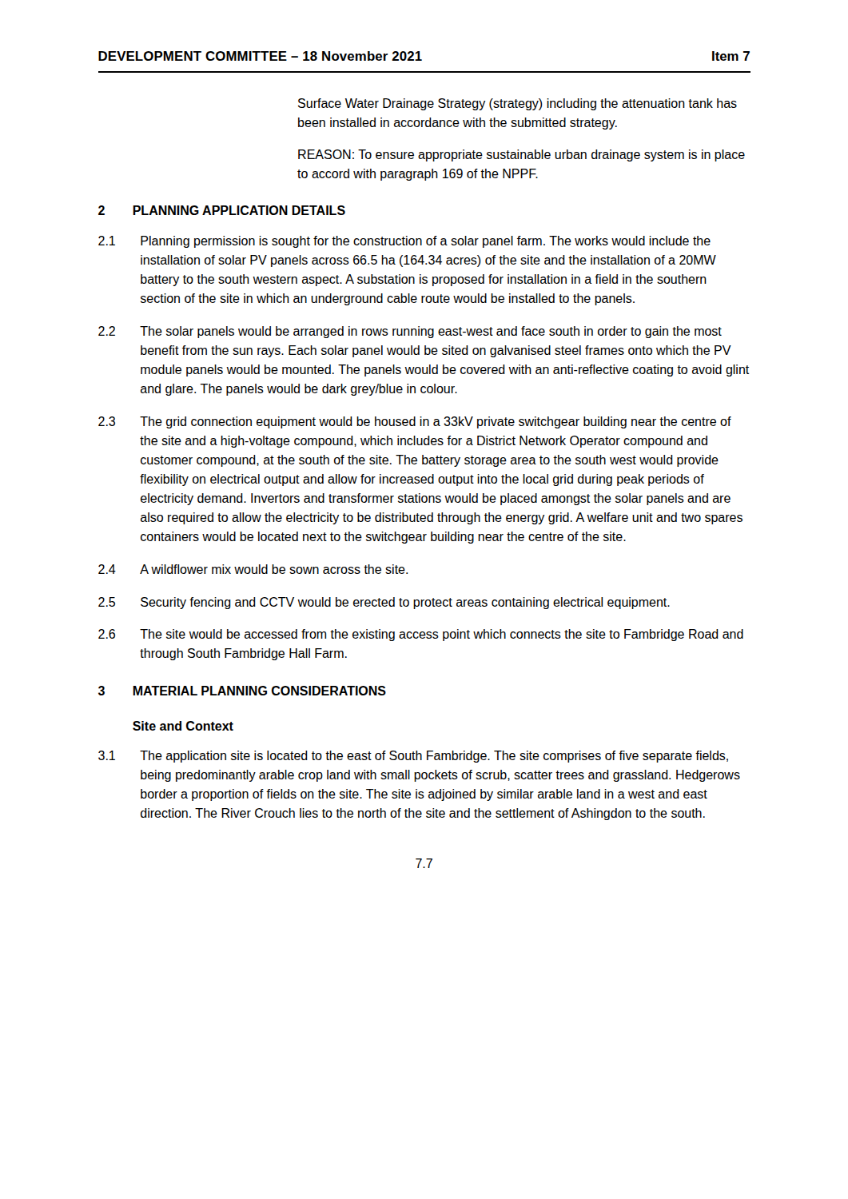DEVELOPMENT COMMITTEE – 18 November 2021 Item 7
Surface Water Drainage Strategy (strategy) including the attenuation tank has been installed in accordance with the submitted strategy.
REASON: To ensure appropriate sustainable urban drainage system is in place to accord with paragraph 169 of the NPPF.
2 PLANNING APPLICATION DETAILS
2.1 Planning permission is sought for the construction of a solar panel farm. The works would include the installation of solar PV panels across 66.5 ha (164.34 acres) of the site and the installation of a 20MW battery to the south western aspect. A substation is proposed for installation in a field in the southern section of the site in which an underground cable route would be installed to the panels.
2.2 The solar panels would be arranged in rows running east-west and face south in order to gain the most benefit from the sun rays. Each solar panel would be sited on galvanised steel frames onto which the PV module panels would be mounted. The panels would be covered with an anti-reflective coating to avoid glint and glare. The panels would be dark grey/blue in colour.
2.3 The grid connection equipment would be housed in a 33kV private switchgear building near the centre of the site and a high-voltage compound, which includes for a District Network Operator compound and customer compound, at the south of the site. The battery storage area to the south west would provide flexibility on electrical output and allow for increased output into the local grid during peak periods of electricity demand. Invertors and transformer stations would be placed amongst the solar panels and are also required to allow the electricity to be distributed through the energy grid. A welfare unit and two spares containers would be located next to the switchgear building near the centre of the site.
2.4 A wildflower mix would be sown across the site.
2.5 Security fencing and CCTV would be erected to protect areas containing electrical equipment.
2.6 The site would be accessed from the existing access point which connects the site to Fambridge Road and through South Fambridge Hall Farm.
3 MATERIAL PLANNING CONSIDERATIONS
Site and Context
3.1 The application site is located to the east of South Fambridge. The site comprises of five separate fields, being predominantly arable crop land with small pockets of scrub, scatter trees and grassland. Hedgerows border a proportion of fields on the site. The site is adjoined by similar arable land in a west and east direction. The River Crouch lies to the north of the site and the settlement of Ashingdon to the south.
7.7